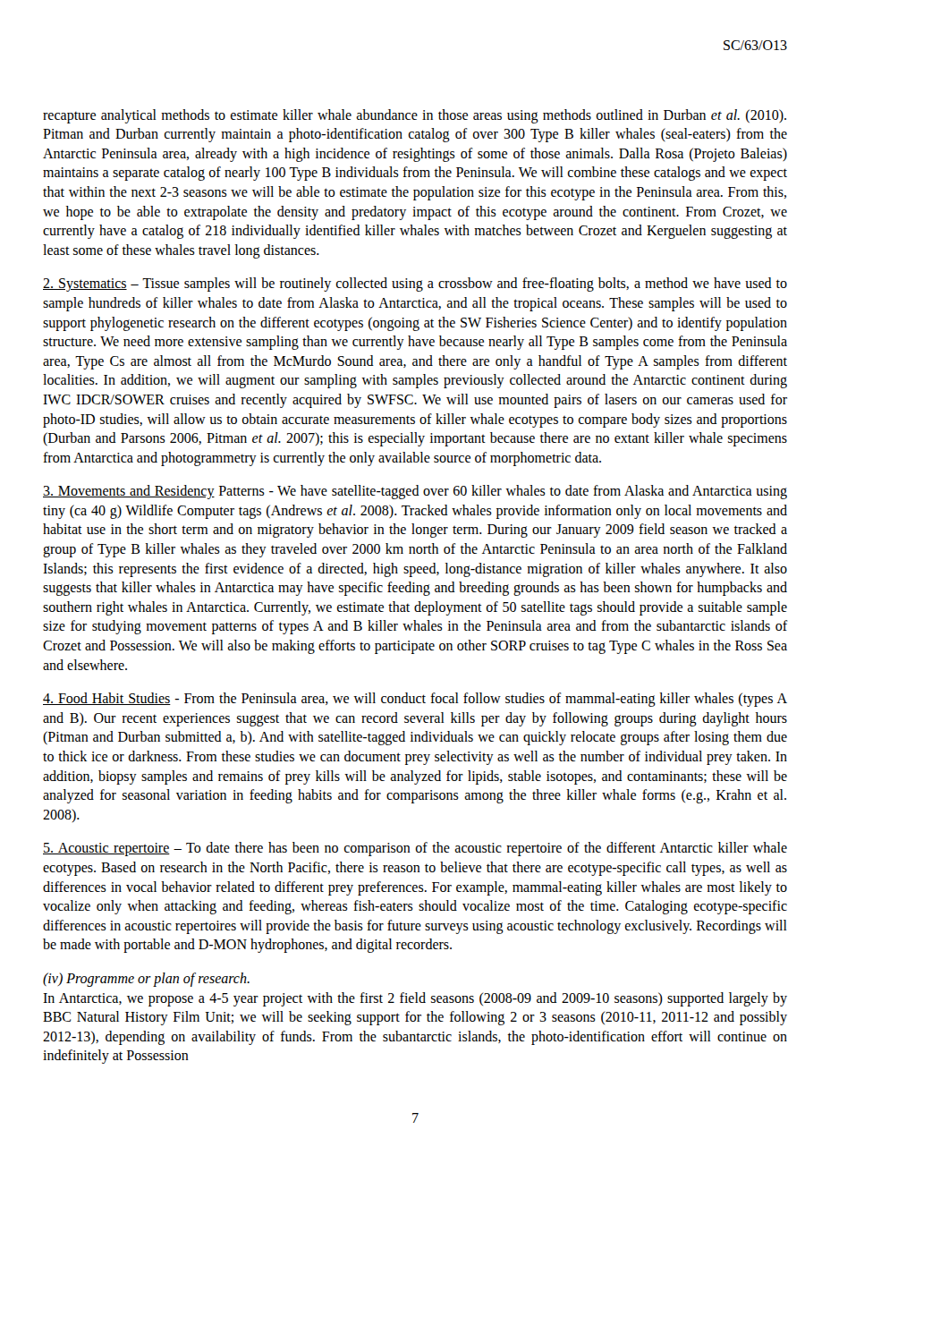SC/63/O13
recapture analytical methods to estimate killer whale abundance in those areas using methods outlined in Durban et al. (2010). Pitman and Durban currently maintain a photo-identification catalog of over 300 Type B killer whales (seal-eaters) from the Antarctic Peninsula area, already with a high incidence of resightings of some of those animals. Dalla Rosa (Projeto Baleias) maintains a separate catalog of nearly 100 Type B individuals from the Peninsula. We will combine these catalogs and we expect that within the next 2-3 seasons we will be able to estimate the population size for this ecotype in the Peninsula area. From this, we hope to be able to extrapolate the density and predatory impact of this ecotype around the continent. From Crozet, we currently have a catalog of 218 individually identified killer whales with matches between Crozet and Kerguelen suggesting at least some of these whales travel long distances.
2. Systematics – Tissue samples will be routinely collected using a crossbow and free-floating bolts, a method we have used to sample hundreds of killer whales to date from Alaska to Antarctica, and all the tropical oceans. These samples will be used to support phylogenetic research on the different ecotypes (ongoing at the SW Fisheries Science Center) and to identify population structure. We need more extensive sampling than we currently have because nearly all Type B samples come from the Peninsula area, Type Cs are almost all from the McMurdo Sound area, and there are only a handful of Type A samples from different localities. In addition, we will augment our sampling with samples previously collected around the Antarctic continent during IWC IDCR/SOWER cruises and recently acquired by SWFSC. We will use mounted pairs of lasers on our cameras used for photo-ID studies, will allow us to obtain accurate measurements of killer whale ecotypes to compare body sizes and proportions (Durban and Parsons 2006, Pitman et al. 2007); this is especially important because there are no extant killer whale specimens from Antarctica and photogrammetry is currently the only available source of morphometric data.
3. Movements and Residency Patterns - We have satellite-tagged over 60 killer whales to date from Alaska and Antarctica using tiny (ca 40 g) Wildlife Computer tags (Andrews et al. 2008). Tracked whales provide information only on local movements and habitat use in the short term and on migratory behavior in the longer term. During our January 2009 field season we tracked a group of Type B killer whales as they traveled over 2000 km north of the Antarctic Peninsula to an area north of the Falkland Islands; this represents the first evidence of a directed, high speed, long-distance migration of killer whales anywhere. It also suggests that killer whales in Antarctica may have specific feeding and breeding grounds as has been shown for humpbacks and southern right whales in Antarctica. Currently, we estimate that deployment of 50 satellite tags should provide a suitable sample size for studying movement patterns of types A and B killer whales in the Peninsula area and from the subantarctic islands of Crozet and Possession. We will also be making efforts to participate on other SORP cruises to tag Type C whales in the Ross Sea and elsewhere.
4. Food Habit Studies - From the Peninsula area, we will conduct focal follow studies of mammal-eating killer whales (types A and B). Our recent experiences suggest that we can record several kills per day by following groups during daylight hours (Pitman and Durban submitted a, b). And with satellite-tagged individuals we can quickly relocate groups after losing them due to thick ice or darkness. From these studies we can document prey selectivity as well as the number of individual prey taken. In addition, biopsy samples and remains of prey kills will be analyzed for lipids, stable isotopes, and contaminants; these will be analyzed for seasonal variation in feeding habits and for comparisons among the three killer whale forms (e.g., Krahn et al. 2008).
5. Acoustic repertoire – To date there has been no comparison of the acoustic repertoire of the different Antarctic killer whale ecotypes. Based on research in the North Pacific, there is reason to believe that there are ecotype-specific call types, as well as differences in vocal behavior related to different prey preferences. For example, mammal-eating killer whales are most likely to vocalize only when attacking and feeding, whereas fish-eaters should vocalize most of the time. Cataloging ecotype-specific differences in acoustic repertoires will provide the basis for future surveys using acoustic technology exclusively. Recordings will be made with portable and D-MON hydrophones, and digital recorders.
(iv) Programme or plan of research.
In Antarctica, we propose a 4-5 year project with the first 2 field seasons (2008-09 and 2009-10 seasons) supported largely by BBC Natural History Film Unit; we will be seeking support for the following 2 or 3 seasons (2010-11, 2011-12 and possibly 2012-13), depending on availability of funds. From the subantarctic islands, the photo-identification effort will continue on indefinitely at Possession
7